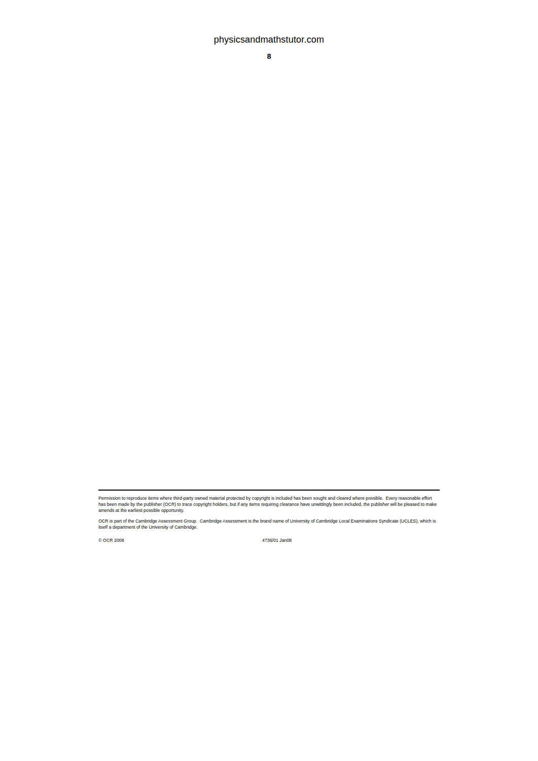physicsandmathstutor.com
8
Permission to reproduce items where third-party owned material protected by copyright is included has been sought and cleared where possible. Every reasonable effort has been made by the publisher (OCR) to trace copyright holders, but if any items requiring clearance have unwittingly been included, the publisher will be pleased to make amends at the earliest possible opportunity.
OCR is part of the Cambridge Assessment Group. Cambridge Assessment is the brand name of University of Cambridge Local Examinations Syndicate (UCLES), which is itself a department of the University of Cambridge.
© OCR 2008 4736/01 Jan08